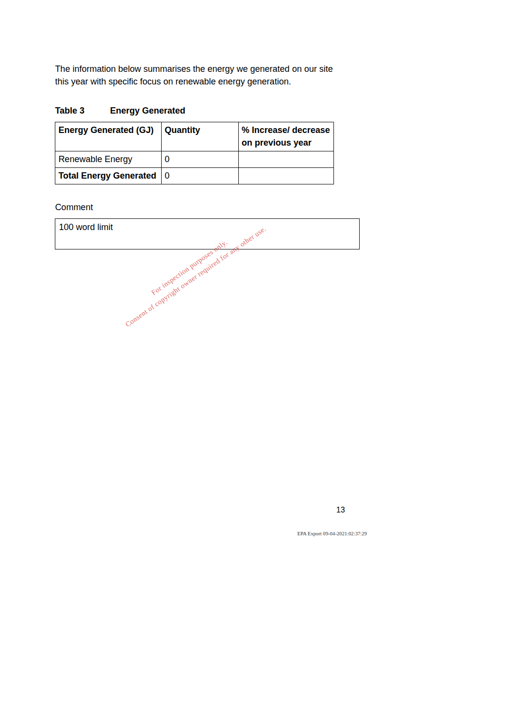The information below summarises the energy we generated on our site this year with specific focus on renewable energy generation.
Table 3 Energy Generated
| Energy Generated (GJ) | Quantity | % Increase/ decrease on previous year |
| --- | --- | --- |
| Renewable Energy | 0 | |
| Total Energy Generated | 0 | |
Comment
100 word limit
For inspection purposes only.
Consent of copyright owner required for any other use.
13
EPA Export 09-04-2021:02:37:29